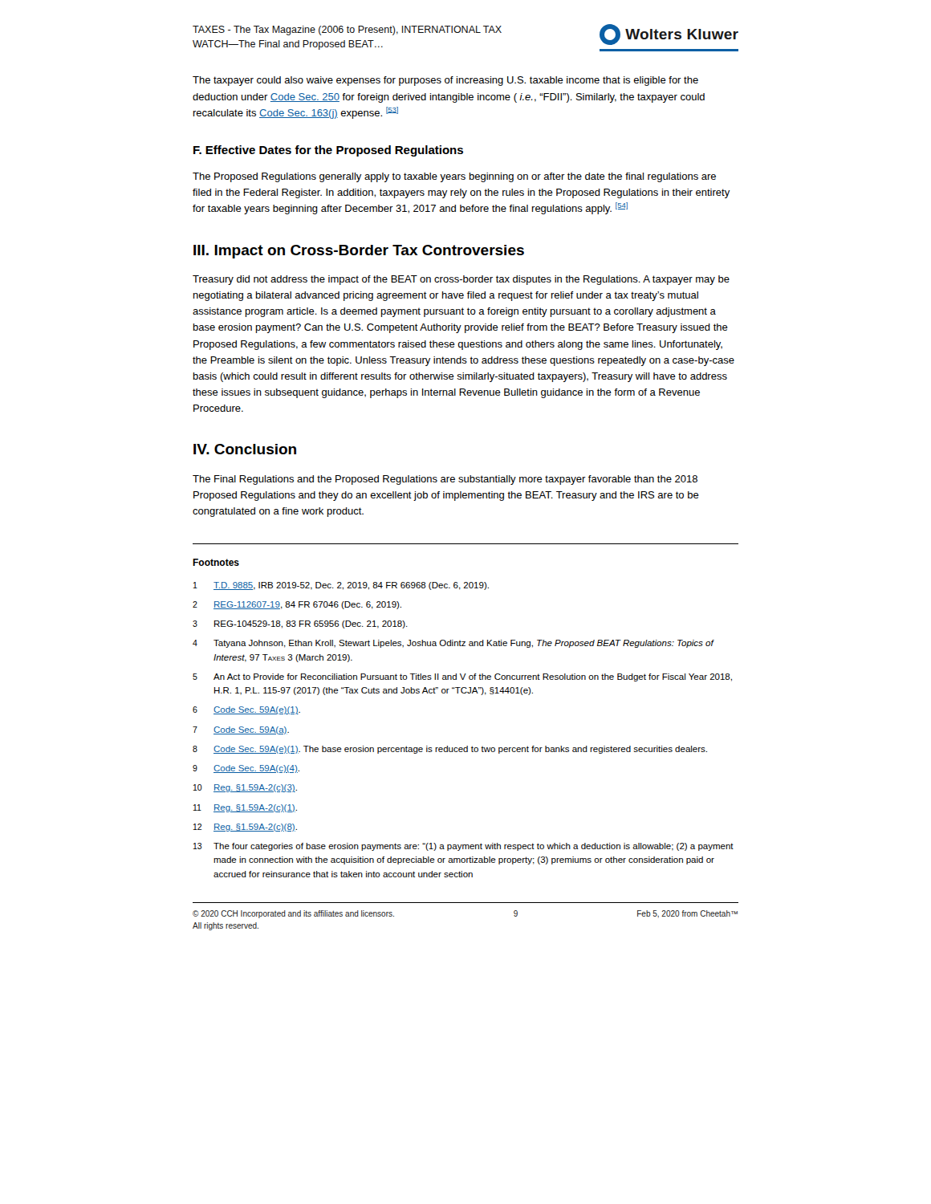TAXES - The Tax Magazine (2006 to Present), INTERNATIONAL TAX
WATCH—The Final and Proposed BEAT…
Wolters Kluwer
The taxpayer could also waive expenses for purposes of increasing U.S. taxable income that is eligible for the deduction under Code Sec. 250 for foreign derived intangible income ( i.e., “FDII”). Similarly, the taxpayer could recalculate its Code Sec. 163(j) expense. [53]
F. Effective Dates for the Proposed Regulations
The Proposed Regulations generally apply to taxable years beginning on or after the date the final regulations are filed in the Federal Register. In addition, taxpayers may rely on the rules in the Proposed Regulations in their entirety for taxable years beginning after December 31, 2017 and before the final regulations apply. [54]
III. Impact on Cross-Border Tax Controversies
Treasury did not address the impact of the BEAT on cross-border tax disputes in the Regulations. A taxpayer may be negotiating a bilateral advanced pricing agreement or have filed a request for relief under a tax treaty’s mutual assistance program article. Is a deemed payment pursuant to a foreign entity pursuant to a corollary adjustment a base erosion payment? Can the U.S. Competent Authority provide relief from the BEAT? Before Treasury issued the Proposed Regulations, a few commentators raised these questions and others along the same lines. Unfortunately, the Preamble is silent on the topic. Unless Treasury intends to address these questions repeatedly on a case-by-case basis (which could result in different results for otherwise similarly-situated taxpayers), Treasury will have to address these issues in subsequent guidance, perhaps in Internal Revenue Bulletin guidance in the form of a Revenue Procedure.
IV. Conclusion
The Final Regulations and the Proposed Regulations are substantially more taxpayer favorable than the 2018 Proposed Regulations and they do an excellent job of implementing the BEAT. Treasury and the IRS are to be congratulated on a fine work product.
Footnotes
1 T.D. 9885, IRB 2019-52, Dec. 2, 2019, 84 FR 66968 (Dec. 6, 2019).
2 REG-112607-19, 84 FR 67046 (Dec. 6, 2019).
3 REG-104529-18, 83 FR 65956 (Dec. 21, 2018).
4 Tatyana Johnson, Ethan Kroll, Stewart Lipeles, Joshua Odintz and Katie Fung, The Proposed BEAT Regulations: Topics of Interest, 97 Taxes 3 (March 2019).
5 An Act to Provide for Reconciliation Pursuant to Titles II and V of the Concurrent Resolution on the Budget for Fiscal Year 2018, H.R. 1, P.L. 115-97 (2017) (the “Tax Cuts and Jobs Act” or “TCJA”), §14401(e).
6 Code Sec. 59A(e)(1).
7 Code Sec. 59A(a).
8 Code Sec. 59A(e)(1). The base erosion percentage is reduced to two percent for banks and registered securities dealers.
9 Code Sec. 59A(c)(4).
10 Reg. §1.59A-2(c)(3).
11 Reg. §1.59A-2(c)(1).
12 Reg. §1.59A-2(c)(8).
13 The four categories of base erosion payments are: “(1) a payment with respect to which a deduction is allowable; (2) a payment made in connection with the acquisition of depreciable or amortizable property; (3) premiums or other consideration paid or accrued for reinsurance that is taken into account under section
© 2020 CCH Incorporated and its affiliates and licensors.
All rights reserved.
9
Feb 5, 2020 from Cheetah™